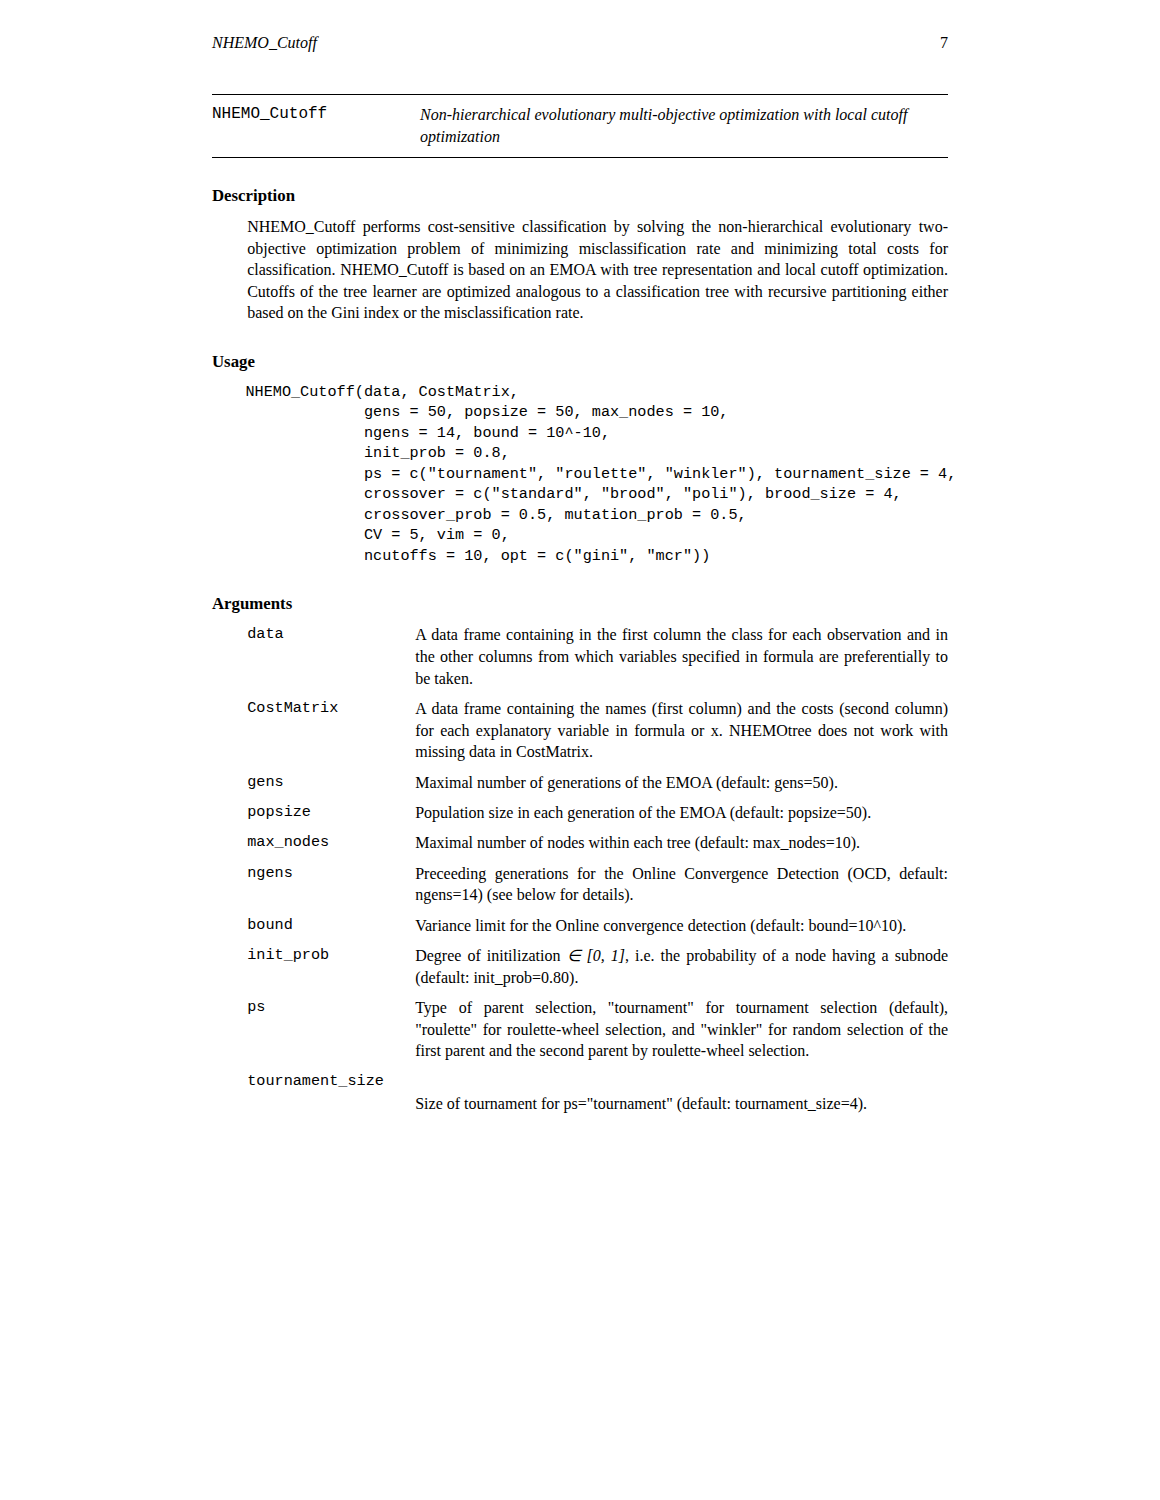NHEMO_Cutoff 7
NHEMO_Cutoff
Non-hierarchical evolutionary multi-objective optimization with local cutoff optimization
Description
NHEMO_Cutoff performs cost-sensitive classification by solving the non-hierarchical evolutionary two-objective optimization problem of minimizing misclassification rate and minimizing total costs for classification. NHEMO_Cutoff is based on an EMOA with tree representation and local cutoff optimization. Cutoffs of the tree learner are optimized analogous to a classification tree with recursive partitioning either based on the Gini index or the misclassification rate.
Usage
NHEMO_Cutoff(data, CostMatrix,
             gens = 50, popsize = 50, max_nodes = 10,
             ngens = 14, bound = 10^-10,
             init_prob = 0.8,
             ps = c("tournament", "roulette", "winkler"), tournament_size = 4,
             crossover = c("standard", "brood", "poli"), brood_size = 4,
             crossover_prob = 0.5, mutation_prob = 0.5,
             CV = 5, vim = 0,
             ncutoffs = 10, opt = c("gini", "mcr"))
Arguments
data
A data frame containing in the first column the class for each observation and in the other columns from which variables specified in formula are preferentially to be taken.
CostMatrix
A data frame containing the names (first column) and the costs (second column) for each explanatory variable in formula or x. NHEMOtree does not work with missing data in CostMatrix.
gens
Maximal number of generations of the EMOA (default: gens=50).
popsize
Population size in each generation of the EMOA (default: popsize=50).
max_nodes
Maximal number of nodes within each tree (default: max_nodes=10).
ngens
Preceeding generations for the Online Convergence Detection (OCD, default: ngens=14) (see below for details).
bound
Variance limit for the Online convergence detection (default: bound=10^10).
init_prob
Degree of initilization ∈ [0, 1], i.e. the probability of a node having a subnode (default: init_prob=0.80).
ps
Type of parent selection, "tournament" for tournament selection (default), "roulette" for roulette-wheel selection, and "winkler" for random selection of the first parent and the second parent by roulette-wheel selection.
tournament_size
Size of tournament for ps="tournament" (default: tournament_size=4).